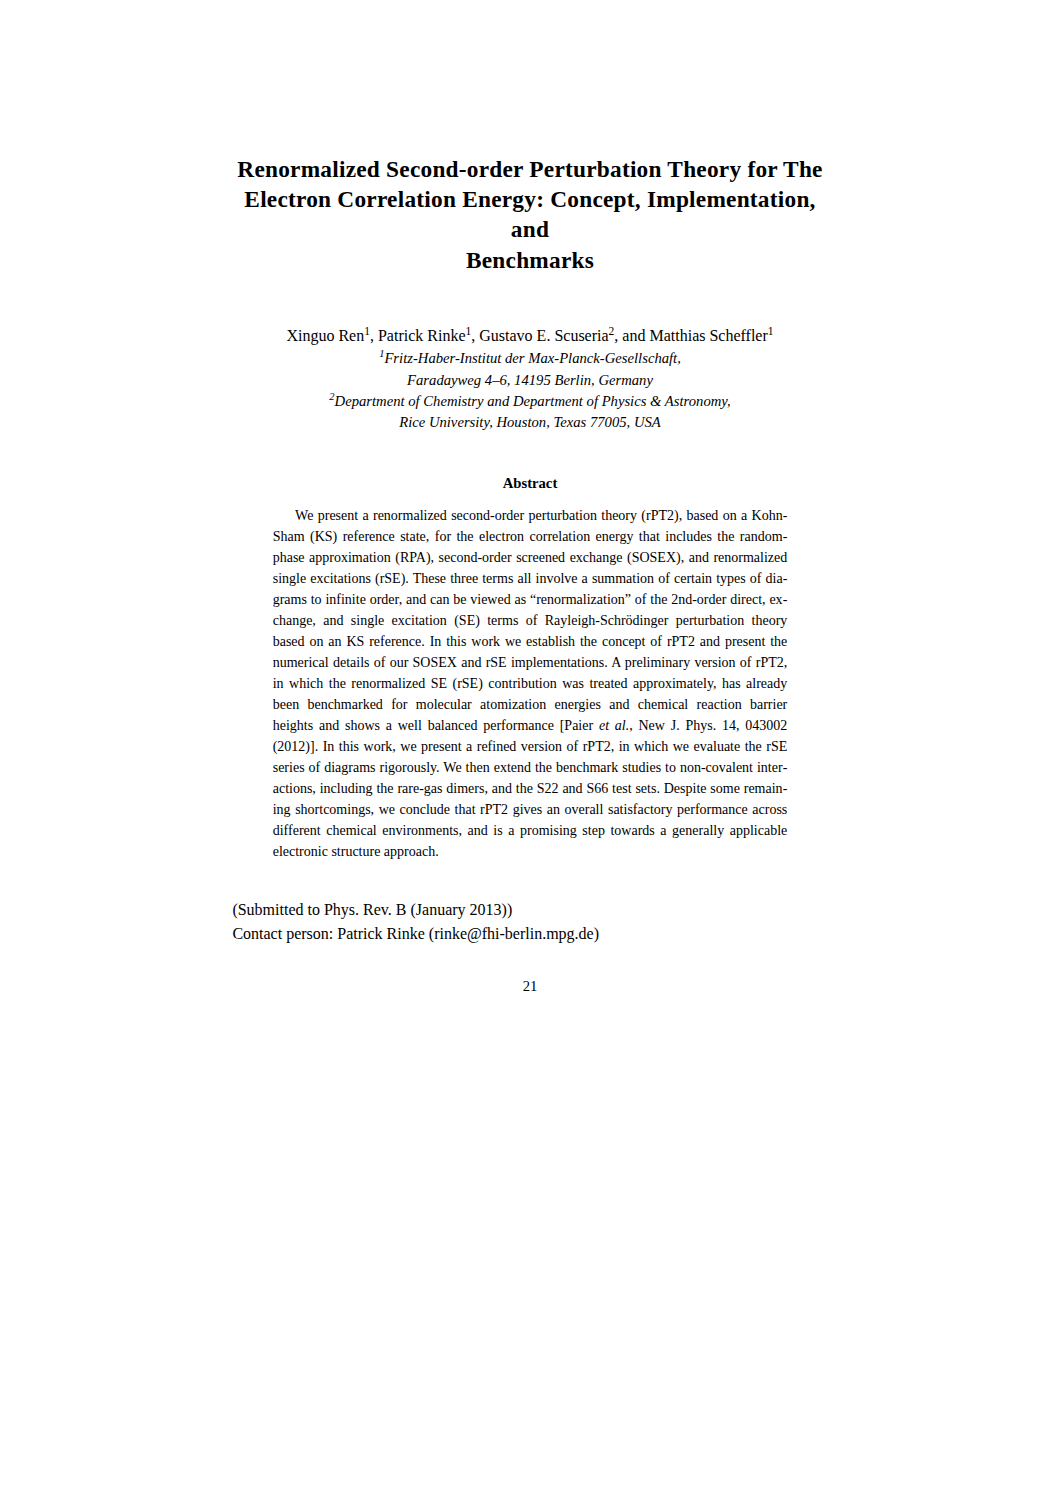Renormalized Second-order Perturbation Theory for The
Electron Correlation Energy: Concept, Implementation, and
Benchmarks
Xinguo Ren1, Patrick Rinke1, Gustavo E. Scuseria2, and Matthias Scheffler1
1Fritz-Haber-Institut der Max-Planck-Gesellschaft,
Faradayweg 4–6, 14195 Berlin, Germany
2Department of Chemistry and Department of Physics & Astronomy,
Rice University, Houston, Texas 77005, USA
Abstract
We present a renormalized second-order perturbation theory (rPT2), based on a Kohn-Sham (KS) reference state, for the electron correlation energy that includes the random-phase approximation (RPA), second-order screened exchange (SOSEX), and renormalized single excitations (rSE). These three terms all involve a summation of certain types of diagrams to infinite order, and can be viewed as “renormalization” of the 2nd-order direct, exchange, and single excitation (SE) terms of Rayleigh-Schrödinger perturbation theory based on an KS reference. In this work we establish the concept of rPT2 and present the numerical details of our SOSEX and rSE implementations. A preliminary version of rPT2, in which the renormalized SE (rSE) contribution was treated approximately, has already been benchmarked for molecular atomization energies and chemical reaction barrier heights and shows a well balanced performance [Paier et al., New J. Phys. 14, 043002 (2012)]. In this work, we present a refined version of rPT2, in which we evaluate the rSE series of diagrams rigorously. We then extend the benchmark studies to non-covalent interactions, including the rare-gas dimers, and the S22 and S66 test sets. Despite some remaining shortcomings, we conclude that rPT2 gives an overall satisfactory performance across different chemical environments, and is a promising step towards a generally applicable electronic structure approach.
(Submitted to Phys. Rev. B (January 2013))
Contact person: Patrick Rinke (rinke@fhi-berlin.mpg.de)
21